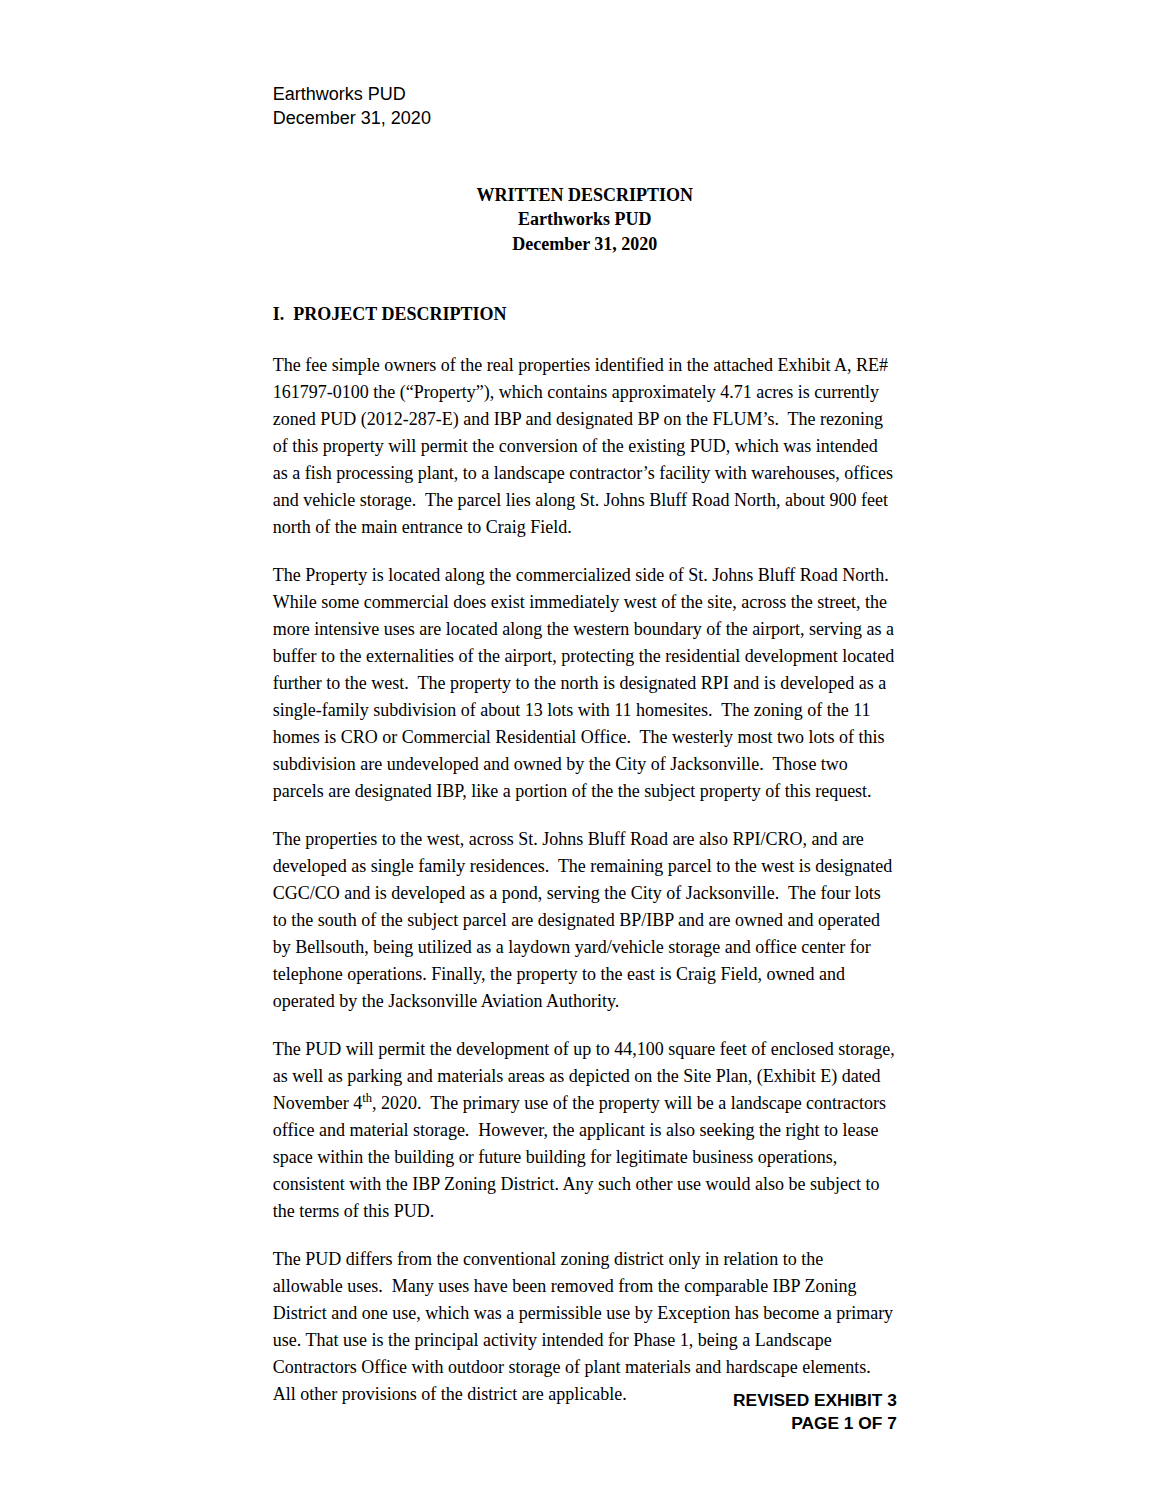Earthworks PUD
December 31, 2020
WRITTEN DESCRIPTION Earthworks PUD December 31, 2020
I. PROJECT DESCRIPTION
The fee simple owners of the real properties identified in the attached Exhibit A, RE# 161797-0100 the (“Property”), which contains approximately 4.71 acres is currently zoned PUD (2012-287-E) and IBP and designated BP on the FLUM’s. The rezoning of this property will permit the conversion of the existing PUD, which was intended as a fish processing plant, to a landscape contractor’s facility with warehouses, offices and vehicle storage. The parcel lies along St. Johns Bluff Road North, about 900 feet north of the main entrance to Craig Field.
The Property is located along the commercialized side of St. Johns Bluff Road North. While some commercial does exist immediately west of the site, across the street, the more intensive uses are located along the western boundary of the airport, serving as a buffer to the externalities of the airport, protecting the residential development located further to the west. The property to the north is designated RPI and is developed as a single-family subdivision of about 13 lots with 11 homesites. The zoning of the 11 homes is CRO or Commercial Residential Office. The westerly most two lots of this subdivision are undeveloped and owned by the City of Jacksonville. Those two parcels are designated IBP, like a portion of the the subject property of this request.
The properties to the west, across St. Johns Bluff Road are also RPI/CRO, and are developed as single family residences. The remaining parcel to the west is designated CGC/CO and is developed as a pond, serving the City of Jacksonville. The four lots to the south of the subject parcel are designated BP/IBP and are owned and operated by Bellsouth, being utilized as a laydown yard/vehicle storage and office center for telephone operations. Finally, the property to the east is Craig Field, owned and operated by the Jacksonville Aviation Authority.
The PUD will permit the development of up to 44,100 square feet of enclosed storage, as well as parking and materials areas as depicted on the Site Plan, (Exhibit E) dated November 4th, 2020. The primary use of the property will be a landscape contractors office and material storage. However, the applicant is also seeking the right to lease space within the building or future building for legitimate business operations, consistent with the IBP Zoning District. Any such other use would also be subject to the terms of this PUD.
The PUD differs from the conventional zoning district only in relation to the allowable uses. Many uses have been removed from the comparable IBP Zoning District and one use, which was a permissible use by Exception has become a primary use. That use is the principal activity intended for Phase 1, being a Landscape Contractors Office with outdoor storage of plant materials and hardscape elements. All other provisions of the district are applicable.
REVISED EXHIBIT 3
PAGE 1 OF 7